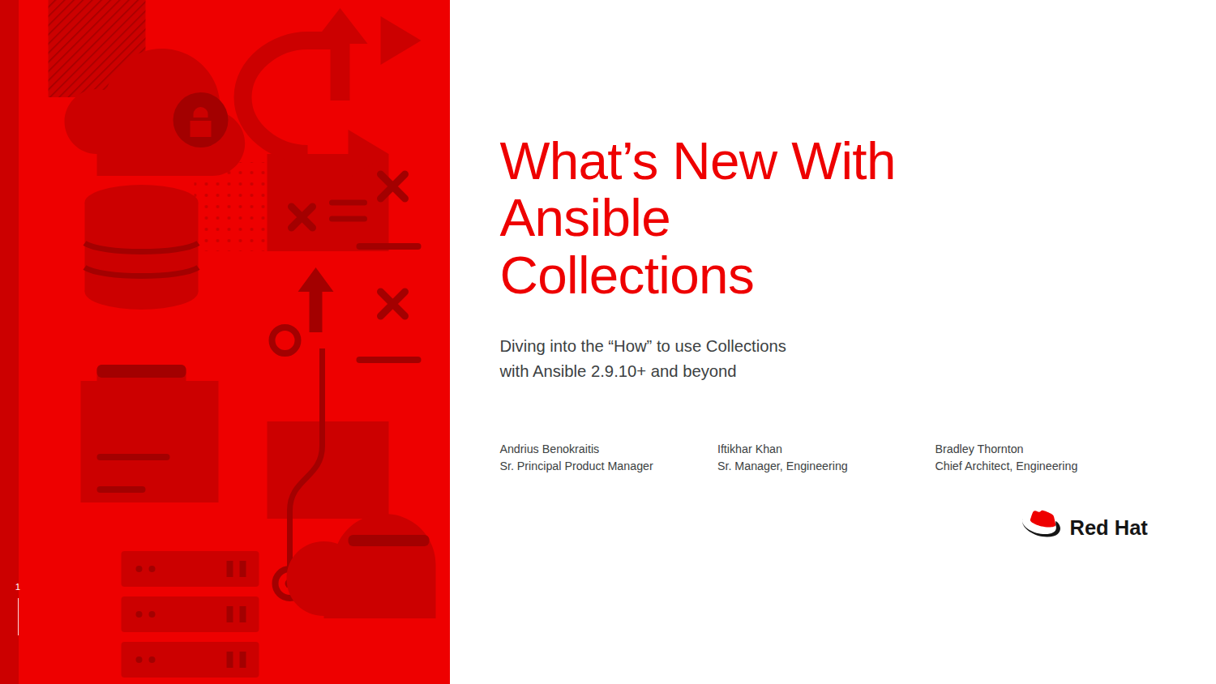1
What’s New With Ansible Collections
Diving into the “How” to use Collections
with Ansible 2.9.10+ and beyond
Andrius Benokraitis Sr. Principal Product Manager
Iftikhar Khan Sr. Manager, Engineering
Bradley Thornton Chief Architect, Engineering
Red Hat